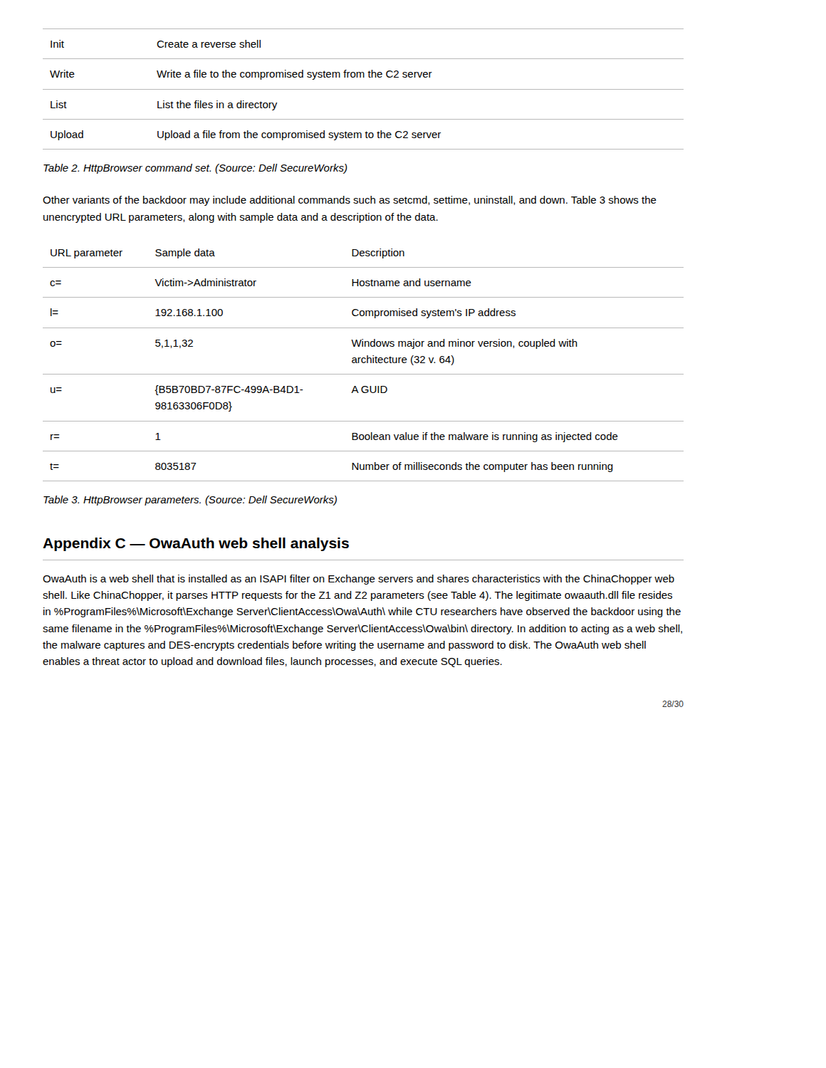| Init | Create a reverse shell |
| Write | Write a file to the compromised system from the C2 server |
| List | List the files in a directory |
| Upload | Upload a file from the compromised system to the C2 server |
Table 2. HttpBrowser command set. (Source: Dell SecureWorks)
Other variants of the backdoor may include additional commands such as setcmd, settime, uninstall, and down. Table 3 shows the unencrypted URL parameters, along with sample data and a description of the data.
| URL parameter | Sample data | Description |
| --- | --- | --- |
| c= | Victim->Administrator | Hostname and username |
| l= | 192.168.1.100 | Compromised system's IP address |
| o= | 5,1,1,32 | Windows major and minor version, coupled with architecture (32 v. 64) |
| u= | {B5B70BD7-87FC-499A-B4D1- 98163306F0D8} | A GUID |
| r= | 1 | Boolean value if the malware is running as injected code |
| t= | 8035187 | Number of milliseconds the computer has been running |
Table 3. HttpBrowser parameters. (Source: Dell SecureWorks)
Appendix C — OwaAuth web shell analysis
OwaAuth is a web shell that is installed as an ISAPI filter on Exchange servers and shares characteristics with the ChinaChopper web shell. Like ChinaChopper, it parses HTTP requests for the Z1 and Z2 parameters (see Table 4). The legitimate owaauth.dll file resides in %ProgramFiles%\Microsoft\Exchange Server\ClientAccess\Owa\Auth\ while CTU researchers have observed the backdoor using the same filename in the %ProgramFiles%\Microsoft\Exchange Server\ClientAccess\Owa\bin\ directory. In addition to acting as a web shell, the malware captures and DES-encrypts credentials before writing the username and password to disk. The OwaAuth web shell enables a threat actor to upload and download files, launch processes, and execute SQL queries.
28/30